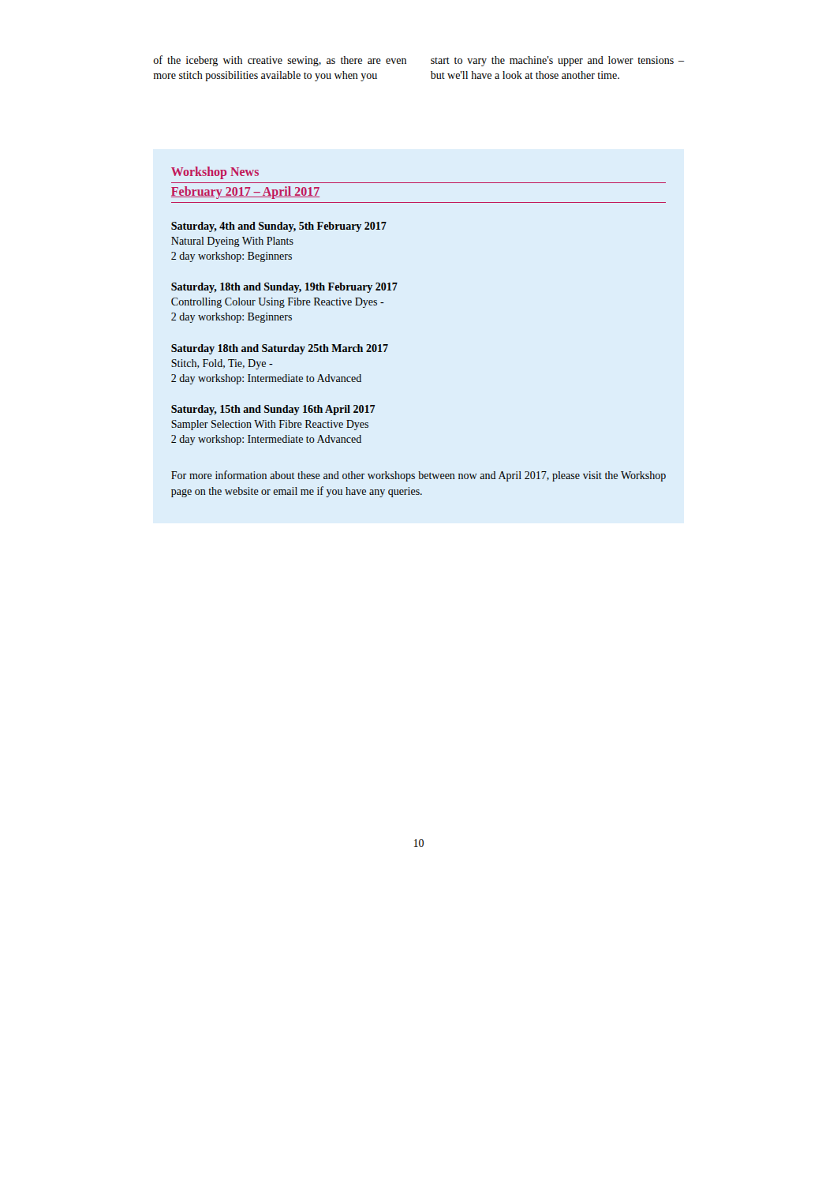of the iceberg with creative sewing, as there are even more stitch possibilities available to you when you
start to vary the machine's upper and lower tensions – but we'll have a look at those another time.
Workshop News February 2017 – April 2017
Saturday, 4th and Sunday, 5th February 2017 Natural Dyeing With Plants 2 day workshop: Beginners
Saturday, 18th and Sunday, 19th February 2017 Controlling Colour Using Fibre Reactive Dyes - 2 day workshop: Beginners
Saturday 18th and Saturday 25th March 2017 Stitch, Fold, Tie, Dye - 2 day workshop: Intermediate to Advanced
Saturday, 15th and Sunday 16th April 2017 Sampler Selection With Fibre Reactive Dyes 2 day workshop: Intermediate to Advanced
For more information about these and other workshops between now and April 2017, please visit the Workshop page on the website or email me if you have any queries.
10